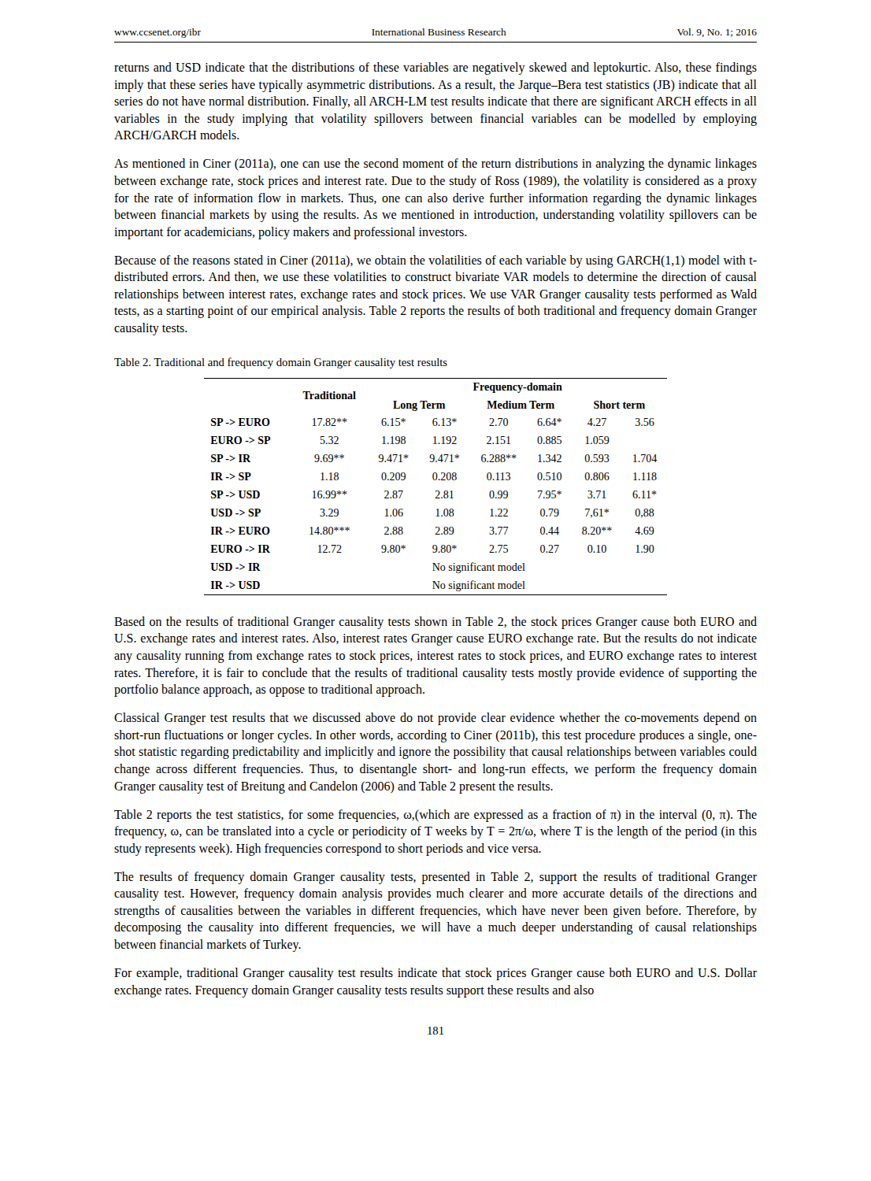www.ccsenet.org/ibr
International Business Research
Vol. 9, No. 1; 2016
returns and USD indicate that the distributions of these variables are negatively skewed and leptokurtic. Also, these findings imply that these series have typically asymmetric distributions. As a result, the Jarque–Bera test statistics (JB) indicate that all series do not have normal distribution. Finally, all ARCH-LM test results indicate that there are significant ARCH effects in all variables in the study implying that volatility spillovers between financial variables can be modelled by employing ARCH/GARCH models.
As mentioned in Ciner (2011a), one can use the second moment of the return distributions in analyzing the dynamic linkages between exchange rate, stock prices and interest rate. Due to the study of Ross (1989), the volatility is considered as a proxy for the rate of information flow in markets. Thus, one can also derive further information regarding the dynamic linkages between financial markets by using the results. As we mentioned in introduction, understanding volatility spillovers can be important for academicians, policy makers and professional investors.
Because of the reasons stated in Ciner (2011a), we obtain the volatilities of each variable by using GARCH(1,1) model with t-distributed errors. And then, we use these volatilities to construct bivariate VAR models to determine the direction of causal relationships between interest rates, exchange rates and stock prices. We use VAR Granger causality tests performed as Wald tests, as a starting point of our empirical analysis. Table 2 reports the results of both traditional and frequency domain Granger causality tests.
Table 2. Traditional and frequency domain Granger causality test results
| | Traditional | Frequency-domain |
| --- | --- | --- |
| Long Term | Medium Term | Short term |
| SP -> EURO | 17.82** | 6.15* | 6.13* | 2.70 | 6.64* | 4.27 | 3.56 |
| EURO -> SP | 5.32 | 1.198 | 1.192 | 2.151 | 0.885 | 1.059 | |
| SP -> IR | 9.69** | 9.471* | 9.471* | 6.288** | 1.342 | 0.593 | 1.704 |
| IR -> SP | 1.18 | 0.209 | 0.208 | 0.113 | 0.510 | 0.806 | 1.118 |
| SP -> USD | 16.99** | 2.87 | 2.81 | 0.99 | 7.95* | 3.71 | 6.11* |
| USD -> SP | 3.29 | 1.06 | 1.08 | 1.22 | 0.79 | 7,61* | 0,88 |
| IR -> EURO | 14.80*** | 2.88 | 2.89 | 3.77 | 0.44 | 8.20** | 4.69 |
| EURO -> IR | 12.72 | 9.80* | 9.80* | 2.75 | 0.27 | 0.10 | 1.90 |
| USD -> IR | No significant model |
| IR -> USD | No significant model |
Based on the results of traditional Granger causality tests shown in Table 2, the stock prices Granger cause both EURO and U.S. exchange rates and interest rates. Also, interest rates Granger cause EURO exchange rate. But the results do not indicate any causality running from exchange rates to stock prices, interest rates to stock prices, and EURO exchange rates to interest rates. Therefore, it is fair to conclude that the results of traditional causality tests mostly provide evidence of supporting the portfolio balance approach, as oppose to traditional approach.
Classical Granger test results that we discussed above do not provide clear evidence whether the co-movements depend on short-run fluctuations or longer cycles. In other words, according to Ciner (2011b), this test procedure produces a single, one-shot statistic regarding predictability and implicitly and ignore the possibility that causal relationships between variables could change across different frequencies. Thus, to disentangle short- and long-run effects, we perform the frequency domain Granger causality test of Breitung and Candelon (2006) and Table 2 present the results.
Table 2 reports the test statistics, for some frequencies, ω,(which are expressed as a fraction of π) in the interval (0, π). The frequency, ω, can be translated into a cycle or periodicity of T weeks by T = 2π/ω, where T is the length of the period (in this study represents week). High frequencies correspond to short periods and vice versa.
The results of frequency domain Granger causality tests, presented in Table 2, support the results of traditional Granger causality test. However, frequency domain analysis provides much clearer and more accurate details of the directions and strengths of causalities between the variables in different frequencies, which have never been given before. Therefore, by decomposing the causality into different frequencies, we will have a much deeper understanding of causal relationships between financial markets of Turkey.
For example, traditional Granger causality test results indicate that stock prices Granger cause both EURO and U.S. Dollar exchange rates. Frequency domain Granger causality tests results support these results and also
181